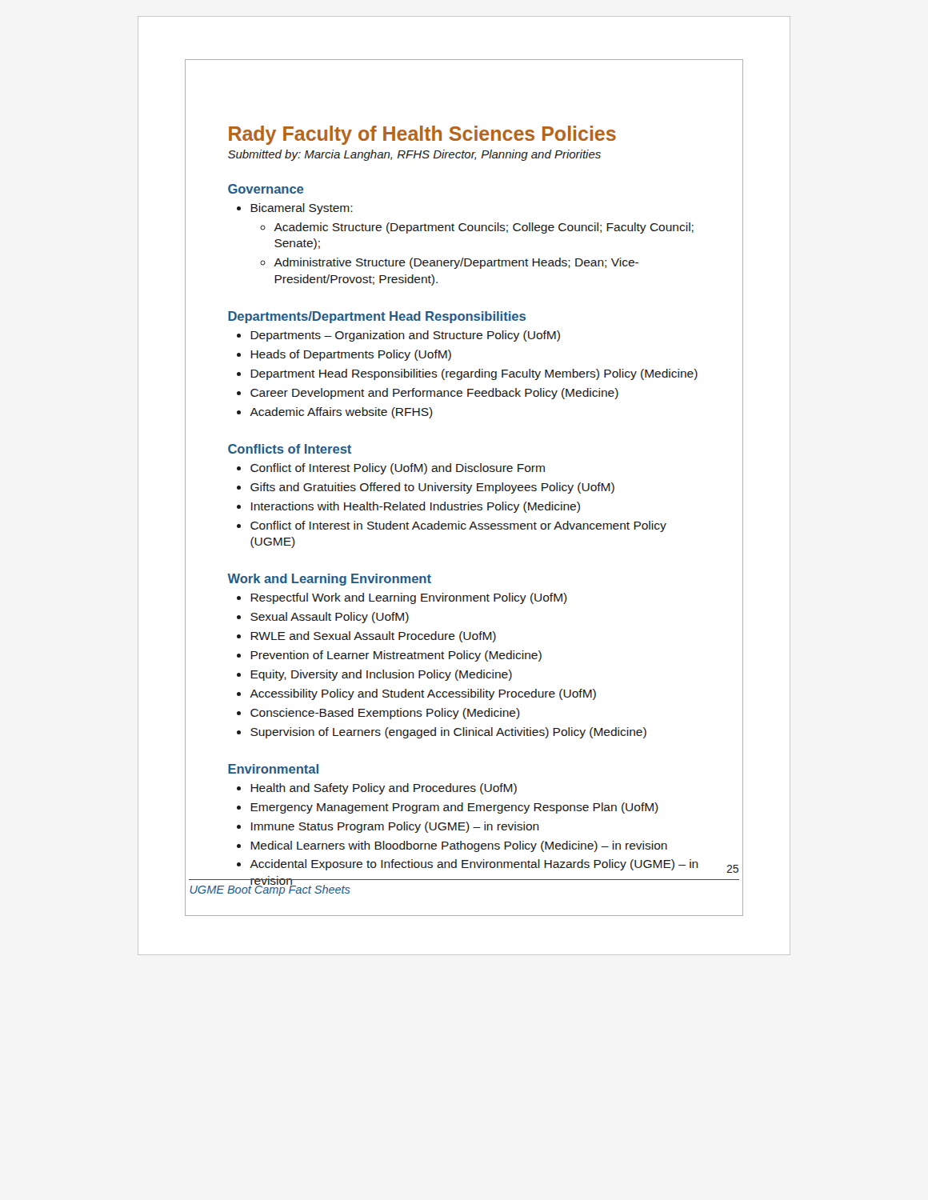Rady Faculty of Health Sciences Policies
Submitted by: Marcia Langhan, RFHS Director, Planning and Priorities
Governance
Bicameral System:
Academic Structure (Department Councils; College Council; Faculty Council; Senate);
Administrative Structure (Deanery/Department Heads; Dean; Vice-President/Provost; President).
Departments/Department Head Responsibilities
Departments – Organization and Structure Policy (UofM)
Heads of Departments Policy (UofM)
Department Head Responsibilities (regarding Faculty Members) Policy (Medicine)
Career Development and Performance Feedback Policy (Medicine)
Academic Affairs website (RFHS)
Conflicts of Interest
Conflict of Interest Policy (UofM) and Disclosure Form
Gifts and Gratuities Offered to University Employees Policy (UofM)
Interactions with Health-Related Industries Policy (Medicine)
Conflict of Interest in Student Academic Assessment or Advancement Policy (UGME)
Work and Learning Environment
Respectful Work and Learning Environment Policy (UofM)
Sexual Assault Policy (UofM)
RWLE and Sexual Assault Procedure (UofM)
Prevention of Learner Mistreatment Policy (Medicine)
Equity, Diversity and Inclusion Policy (Medicine)
Accessibility Policy and Student Accessibility Procedure (UofM)
Conscience-Based Exemptions Policy (Medicine)
Supervision of Learners (engaged in Clinical Activities) Policy (Medicine)
Environmental
Health and Safety Policy and Procedures (UofM)
Emergency Management Program and Emergency Response Plan (UofM)
Immune Status Program Policy (UGME) – in revision
Medical Learners with Bloodborne Pathogens Policy (Medicine) – in revision
Accidental Exposure to Infectious and Environmental Hazards Policy (UGME) – in revision
25
UGME Boot Camp Fact Sheets